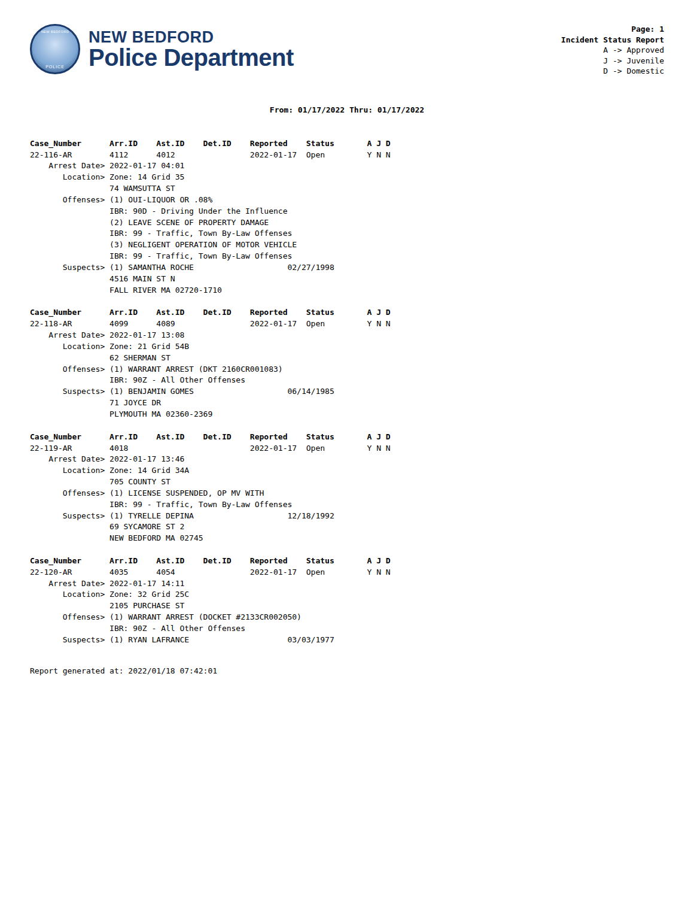NEW BEDFORD
Police Department
Page: 1 Incident Status Report A -> Approved J -> Juvenile D -> Domestic
From: 01/17/2022 Thru: 01/17/2022
Case_Number      Arr.ID    Ast.ID    Det.ID    Reported    Status       A J D
22-116-AR        4112      4012                2022-01-17  Open         Y N N
    Arrest Date> 2022-01-17 04:01
       Location> Zone: 14 Grid 35
                 74 WAMSUTTA ST
       Offenses> (1) OUI-LIQUOR OR .08%
                 IBR: 90D - Driving Under the Influence
                 (2) LEAVE SCENE OF PROPERTY DAMAGE
                 IBR: 99 - Traffic, Town By-Law Offenses
                 (3) NEGLIGENT OPERATION OF MOTOR VEHICLE
                 IBR: 99 - Traffic, Town By-Law Offenses
       Suspects> (1) SAMANTHA ROCHE                    02/27/1998
                 4516 MAIN ST N
                 FALL RIVER MA 02720-1710

Case_Number      Arr.ID    Ast.ID    Det.ID    Reported    Status       A J D
22-118-AR        4099      4089                2022-01-17  Open         Y N N
    Arrest Date> 2022-01-17 13:08
       Location> Zone: 21 Grid 54B
                 62 SHERMAN ST
       Offenses> (1) WARRANT ARREST (DKT 2160CR001083)
                 IBR: 90Z - All Other Offenses
       Suspects> (1) BENJAMIN GOMES                    06/14/1985
                 71 JOYCE DR
                 PLYMOUTH MA 02360-2369

Case_Number      Arr.ID    Ast.ID    Det.ID    Reported    Status       A J D
22-119-AR        4018                          2022-01-17  Open         Y N N
    Arrest Date> 2022-01-17 13:46
       Location> Zone: 14 Grid 34A
                 705 COUNTY ST
       Offenses> (1) LICENSE SUSPENDED, OP MV WITH
                 IBR: 99 - Traffic, Town By-Law Offenses
       Suspects> (1) TYRELLE DEPINA                    12/18/1992
                 69 SYCAMORE ST 2
                 NEW BEDFORD MA 02745

Case_Number      Arr.ID    Ast.ID    Det.ID    Reported    Status       A J D
22-120-AR        4035      4054                2022-01-17  Open         Y N N
    Arrest Date> 2022-01-17 14:11
       Location> Zone: 32 Grid 25C
                 2105 PURCHASE ST
       Offenses> (1) WARRANT ARREST (DOCKET #2133CR002050)
                 IBR: 90Z - All Other Offenses
       Suspects> (1) RYAN LAFRANCE                     03/03/1977
Report generated at: 2022/01/18 07:42:01